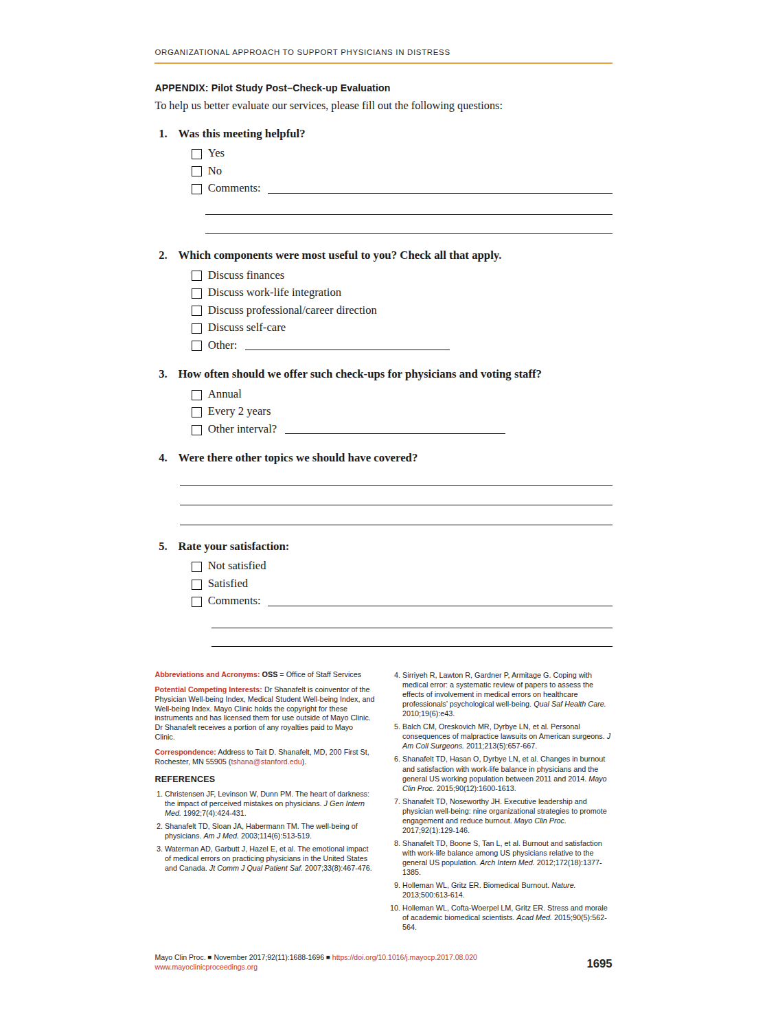Organizational Approach to Support Physicians in Distress
APPENDIX: Pilot Study Post–Check-up Evaluation
To help us better evaluate our services, please fill out the following questions:
Was this meeting helpful?
Yes
No
Comments:
Which components were most useful to you? Check all that apply.
Discuss finances
Discuss work-life integration
Discuss professional/career direction
Discuss self-care
Other:
How often should we offer such check-ups for physicians and voting staff?
Annual
Every 2 years
Other interval?
Were there other topics we should have covered?
Rate your satisfaction:
Not satisfied
Satisfied
Comments:
Abbreviations and Acronyms: OSS = Office of Staff Services
Potential Competing Interests: Dr Shanafelt is coinventor of the Physician Well-being Index, Medical Student Well-being Index, and Well-being Index. Mayo Clinic holds the copyright for these instruments and has licensed them for use outside of Mayo Clinic. Dr Shanafelt receives a portion of any royalties paid to Mayo Clinic.
Correspondence: Address to Tait D. Shanafelt, MD, 200 First St, Rochester, MN 55905 (tshana@stanford.edu).
REFERENCES
Christensen JF, Levinson W, Dunn PM. The heart of darkness: the impact of perceived mistakes on physicians. J Gen Intern Med. 1992;7(4):424-431.
Shanafelt TD, Sloan JA, Habermann TM. The well-being of physicians. Am J Med. 2003;114(6):513-519.
Waterman AD, Garbutt J, Hazel E, et al. The emotional impact of medical errors on practicing physicians in the United States and Canada. Jt Comm J Qual Patient Saf. 2007;33(8):467-476.
Sirriyeh R, Lawton R, Gardner P, Armitage G. Coping with medical error: a systematic review of papers to assess the effects of involvement in medical errors on healthcare professionals’ psychological well-being. Qual Saf Health Care. 2010;19(6):e43.
Balch CM, Oreskovich MR, Dyrbye LN, et al. Personal consequences of malpractice lawsuits on American surgeons. J Am Coll Surgeons. 2011;213(5):657-667.
Shanafelt TD, Hasan O, Dyrbye LN, et al. Changes in burnout and satisfaction with work-life balance in physicians and the general US working population between 2011 and 2014. Mayo Clin Proc. 2015;90(12):1600-1613.
Shanafelt TD, Noseworthy JH. Executive leadership and physician well-being: nine organizational strategies to promote engagement and reduce burnout. Mayo Clin Proc. 2017;92(1):129-146.
Shanafelt TD, Boone S, Tan L, et al. Burnout and satisfaction with work-life balance among US physicians relative to the general US population. Arch Intern Med. 2012;172(18):1377-1385.
Holleman WL, Gritz ER. Biomedical Burnout. Nature. 2013;500:613-614.
Holleman WL, Cofta-Woerpel LM, Gritz ER. Stress and morale of academic biomedical scientists. Acad Med. 2015;90(5):562-564.
Mayo Clin Proc. ■ November 2017;92(11):1688-1696 ■ https://doi.org/10.1016/j.mayocp.2017.08.020
www.mayoclinicproceedings.org
1695